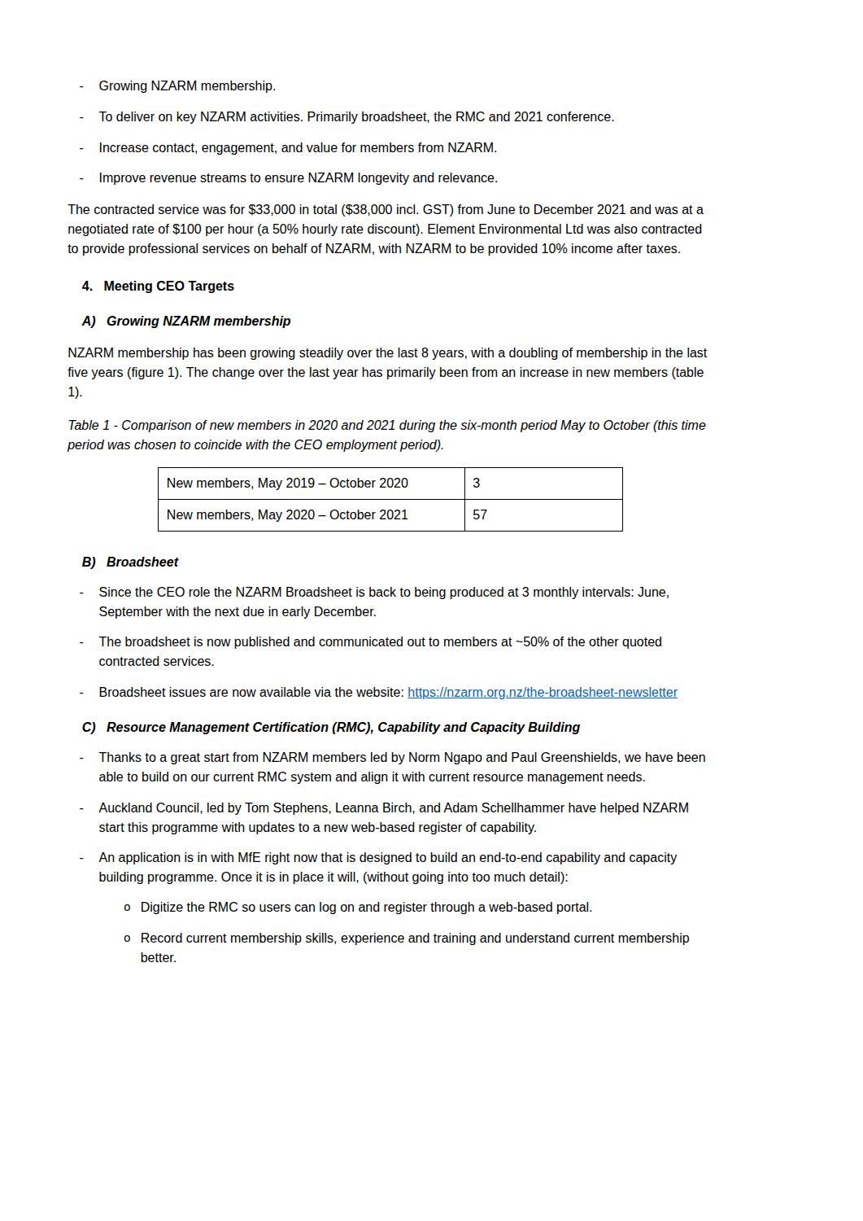Growing NZARM membership.
To deliver on key NZARM activities. Primarily broadsheet, the RMC and 2021 conference.
Increase contact, engagement, and value for members from NZARM.
Improve revenue streams to ensure NZARM longevity and relevance.
The contracted service was for $33,000 in total ($38,000 incl. GST) from June to December 2021 and was at a negotiated rate of $100 per hour (a 50% hourly rate discount). Element Environmental Ltd was also contracted to provide professional services on behalf of NZARM, with NZARM to be provided 10% income after taxes.
4. Meeting CEO Targets
A) Growing NZARM membership
NZARM membership has been growing steadily over the last 8 years, with a doubling of membership in the last five years (figure 1). The change over the last year has primarily been from an increase in new members (table 1).
Table 1 - Comparison of new members in 2020 and 2021 during the six-month period May to October (this time period was chosen to coincide with the CEO employment period).
| New members, May 2019 – October 2020 | 3 |
| New members, May 2020 – October 2021 | 57 |
B) Broadsheet
Since the CEO role the NZARM Broadsheet is back to being produced at 3 monthly intervals: June, September with the next due in early December.
The broadsheet is now published and communicated out to members at ~50% of the other quoted contracted services.
Broadsheet issues are now available via the website: https://nzarm.org.nz/the-broadsheet-newsletter
C) Resource Management Certification (RMC), Capability and Capacity Building
Thanks to a great start from NZARM members led by Norm Ngapo and Paul Greenshields, we have been able to build on our current RMC system and align it with current resource management needs.
Auckland Council, led by Tom Stephens, Leanna Birch, and Adam Schellhammer have helped NZARM start this programme with updates to a new web-based register of capability.
An application is in with MfE right now that is designed to build an end-to-end capability and capacity building programme. Once it is in place it will, (without going into too much detail):
Digitize the RMC so users can log on and register through a web-based portal.
Record current membership skills, experience and training and understand current membership better.